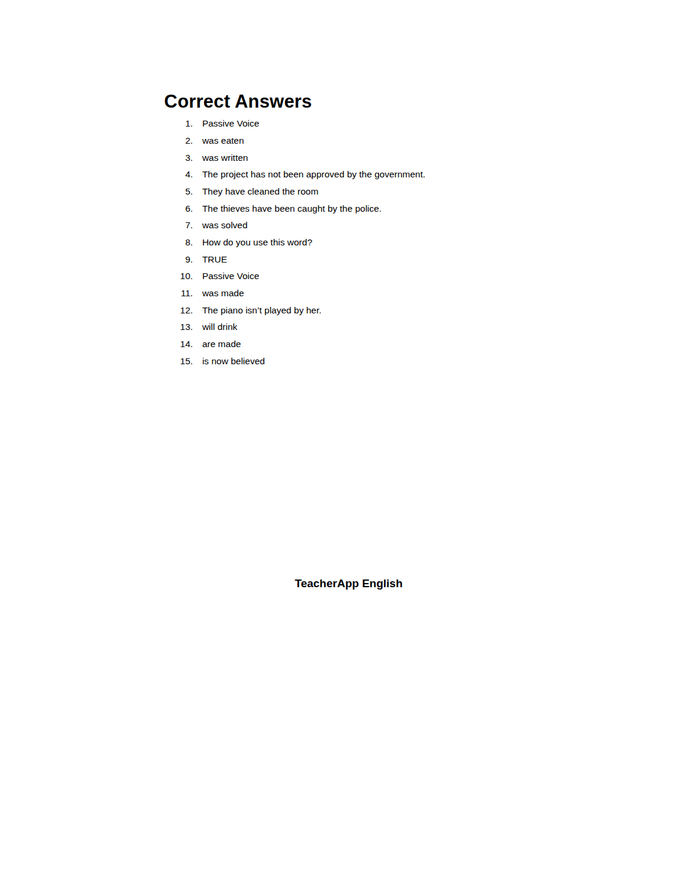Correct Answers
Passive Voice
was eaten
was written
The project has not been approved by the government.
They have cleaned the room
The thieves have been caught by the police.
was solved
How do you use this word?
TRUE
Passive Voice
was made
The piano isn’t played by her.
will drink
are made
is now believed
TeacherApp English